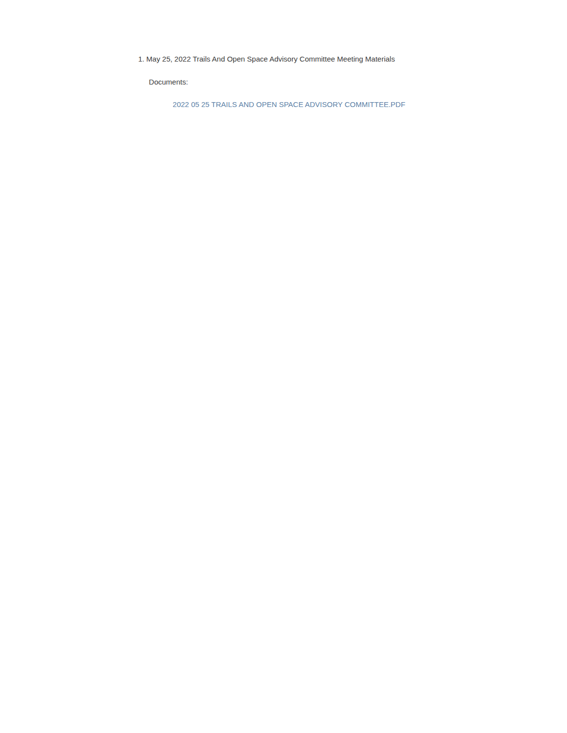May 25, 2022 Trails And Open Space Advisory Committee Meeting Materials
Documents:
2022 05 25 TRAILS AND OPEN SPACE ADVISORY COMMITTEE.PDF